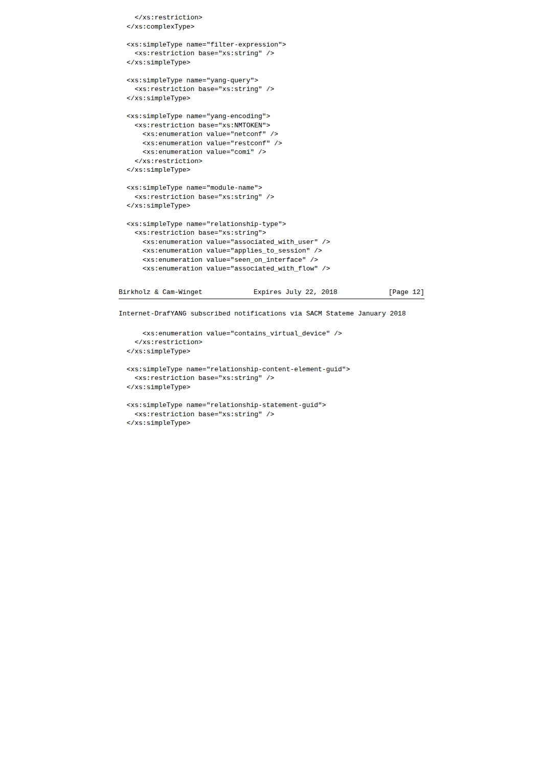</xs:restriction>
  </xs:complexType>

  <xs:simpleType name="filter-expression">
    <xs:restriction base="xs:string" />
  </xs:simpleType>

  <xs:simpleType name="yang-query">
    <xs:restriction base="xs:string" />
  </xs:simpleType>

  <xs:simpleType name="yang-encoding">
    <xs:restriction base="xs:NMTOKEN">
      <xs:enumeration value="netconf" />
      <xs:enumeration value="restconf" />
      <xs:enumeration value="comi" />
    </xs:restriction>
  </xs:simpleType>

  <xs:simpleType name="module-name">
    <xs:restriction base="xs:string" />
  </xs:simpleType>

  <xs:simpleType name="relationship-type">
    <xs:restriction base="xs:string">
      <xs:enumeration value="associated_with_user" />
      <xs:enumeration value="applies_to_session" />
      <xs:enumeration value="seen_on_interface" />
      <xs:enumeration value="associated_with_flow" />
Birkholz & Cam-Winget Expires July 22, 2018 [Page 12]
Internet-DrafYANG subscribed notifications via SACM Stateme January 2018
      <xs:enumeration value="contains_virtual_device" />
    </xs:restriction>
  </xs:simpleType>

  <xs:simpleType name="relationship-content-element-guid">
    <xs:restriction base="xs:string" />
  </xs:simpleType>

  <xs:simpleType name="relationship-statement-guid">
    <xs:restriction base="xs:string" />
  </xs:simpleType>